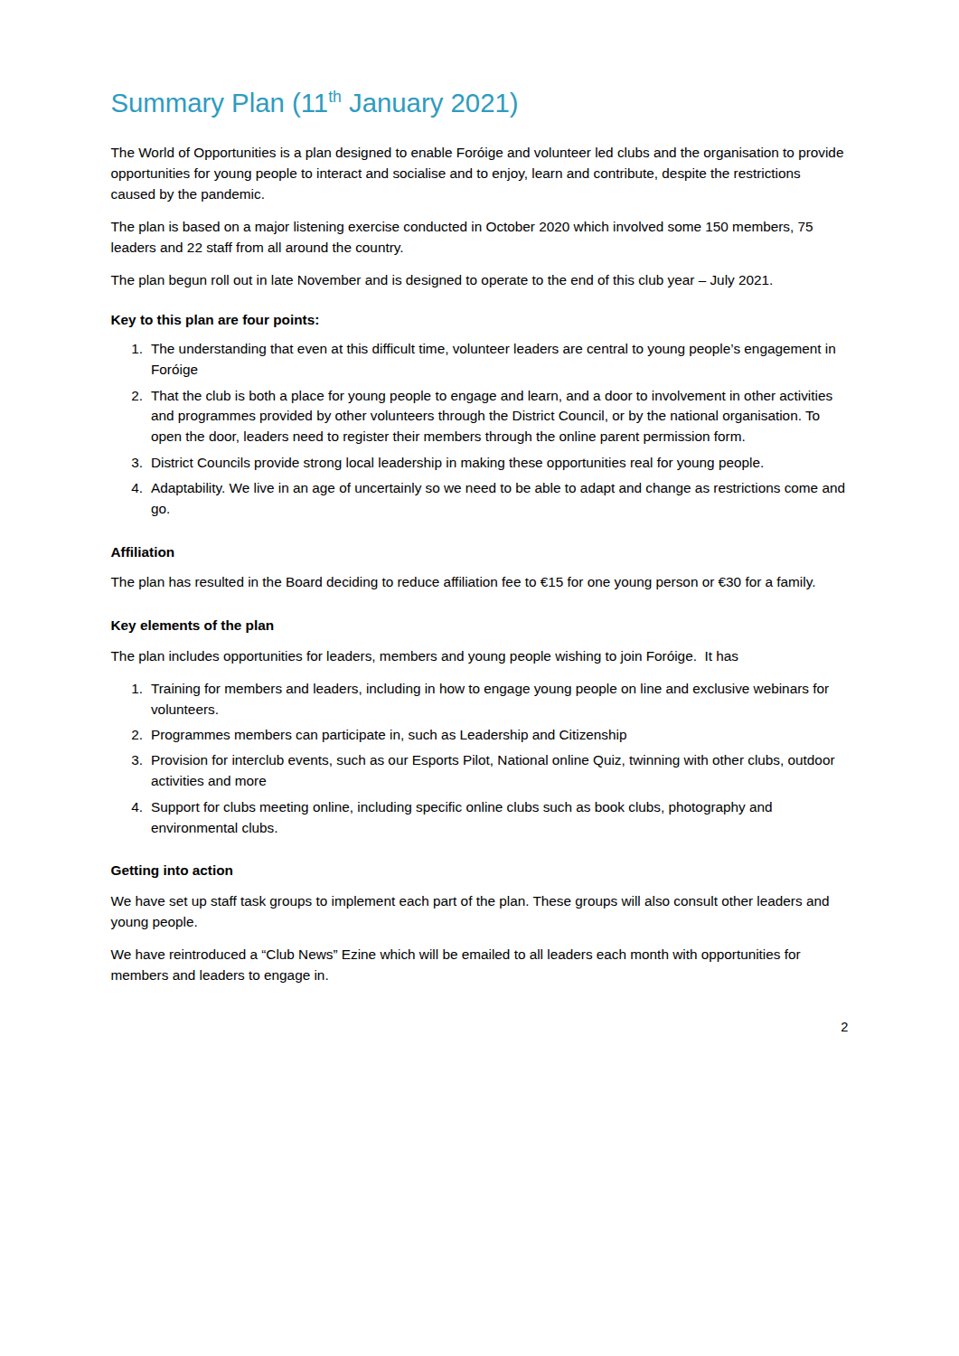Summary Plan (11th January 2021)
The World of Opportunities is a plan designed to enable Foróige and volunteer led clubs and the organisation to provide opportunities for young people to interact and socialise and to enjoy, learn and contribute, despite the restrictions caused by the pandemic.
The plan is based on a major listening exercise conducted in October 2020 which involved some 150 members, 75 leaders and 22 staff from all around the country.
The plan begun roll out in late November and is designed to operate to the end of this club year – July 2021.
Key to this plan are four points:
The understanding that even at this difficult time, volunteer leaders are central to young people’s engagement in Foróige
That the club is both a place for young people to engage and learn, and a door to involvement in other activities and programmes provided by other volunteers through the District Council, or by the national organisation. To open the door, leaders need to register their members through the online parent permission form.
District Councils provide strong local leadership in making these opportunities real for young people.
Adaptability. We live in an age of uncertainly so we need to be able to adapt and change as restrictions come and go.
Affiliation
The plan has resulted in the Board deciding to reduce affiliation fee to €15 for one young person or €30 for a family.
Key elements of the plan
The plan includes opportunities for leaders, members and young people wishing to join Foróige. It has
Training for members and leaders, including in how to engage young people on line and exclusive webinars for volunteers.
Programmes members can participate in, such as Leadership and Citizenship
Provision for interclub events, such as our Esports Pilot, National online Quiz, twinning with other clubs, outdoor activities and more
Support for clubs meeting online, including specific online clubs such as book clubs, photography and environmental clubs.
Getting into action
We have set up staff task groups to implement each part of the plan. These groups will also consult other leaders and young people.
We have reintroduced a “Club News” Ezine which will be emailed to all leaders each month with opportunities for members and leaders to engage in.
2